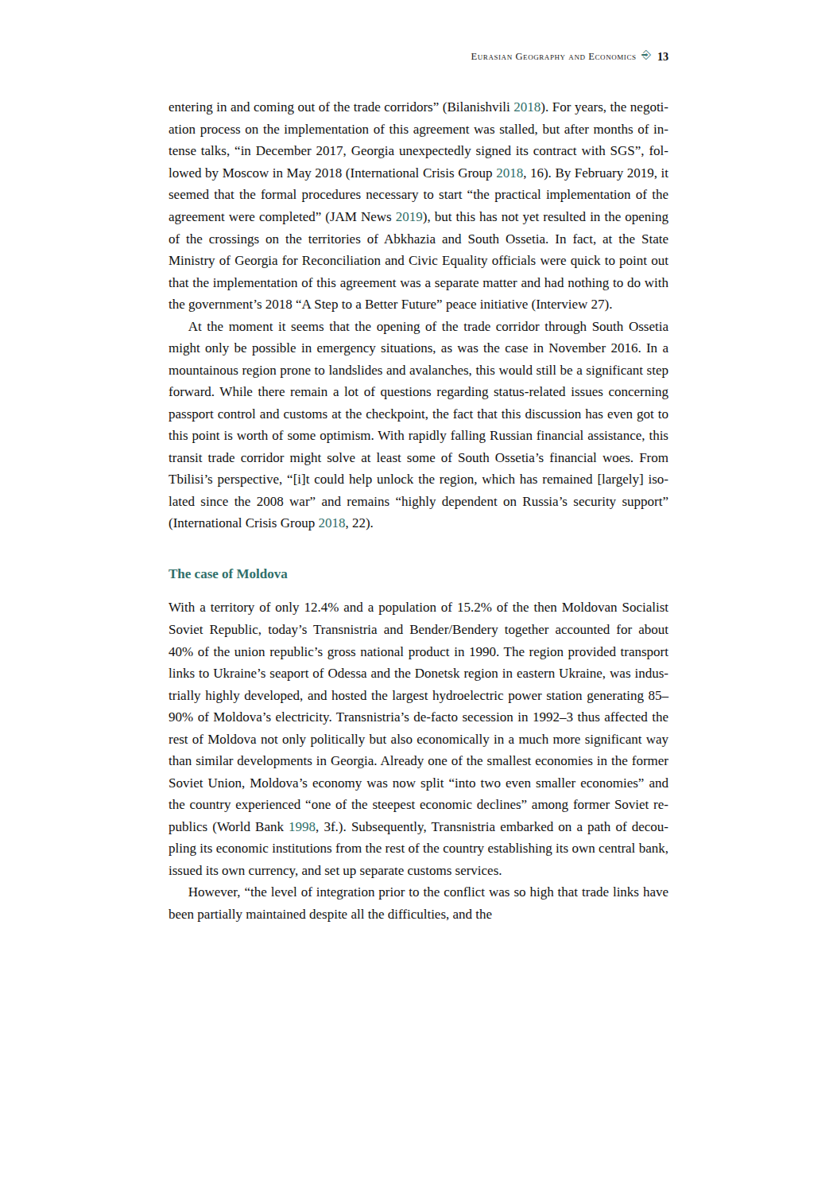Eurasian Geography and Economics ⎆ 13
entering in and coming out of the trade corridors” (Bilanishvili 2018). For years, the negotiation process on the implementation of this agreement was stalled, but after months of intense talks, “in December 2017, Georgia unexpectedly signed its contract with SGS”, followed by Moscow in May 2018 (International Crisis Group 2018, 16). By February 2019, it seemed that the formal procedures necessary to start “the practical implementation of the agreement were completed” (JAM News 2019), but this has not yet resulted in the opening of the crossings on the territories of Abkhazia and South Ossetia. In fact, at the State Ministry of Georgia for Reconciliation and Civic Equality officials were quick to point out that the implementation of this agreement was a separate matter and had nothing to do with the government’s 2018 “A Step to a Better Future” peace initiative (Interview 27).
At the moment it seems that the opening of the trade corridor through South Ossetia might only be possible in emergency situations, as was the case in November 2016. In a mountainous region prone to landslides and avalanches, this would still be a significant step forward. While there remain a lot of questions regarding status-related issues concerning passport control and customs at the checkpoint, the fact that this discussion has even got to this point is worth of some optimism. With rapidly falling Russian financial assistance, this transit trade corridor might solve at least some of South Ossetia’s financial woes. From Tbilisi’s perspective, “[i]t could help unlock the region, which has remained [largely] isolated since the 2008 war” and remains “highly dependent on Russia’s security support” (International Crisis Group 2018, 22).
The case of Moldova
With a territory of only 12.4% and a population of 15.2% of the then Moldovan Socialist Soviet Republic, today’s Transnistria and Bender/Bendery together accounted for about 40% of the union republic’s gross national product in 1990. The region provided transport links to Ukraine’s seaport of Odessa and the Donetsk region in eastern Ukraine, was industrially highly developed, and hosted the largest hydroelectric power station generating 85–90% of Moldova’s electricity. Transnistria’s de-facto secession in 1992–3 thus affected the rest of Moldova not only politically but also economically in a much more significant way than similar developments in Georgia. Already one of the smallest economies in the former Soviet Union, Moldova’s economy was now split “into two even smaller economies” and the country experienced “one of the steepest economic declines” among former Soviet republics (World Bank 1998, 3f.). Subsequently, Transnistria embarked on a path of decoupling its economic institutions from the rest of the country establishing its own central bank, issued its own currency, and set up separate customs services.
However, “the level of integration prior to the conflict was so high that trade links have been partially maintained despite all the difficulties, and the